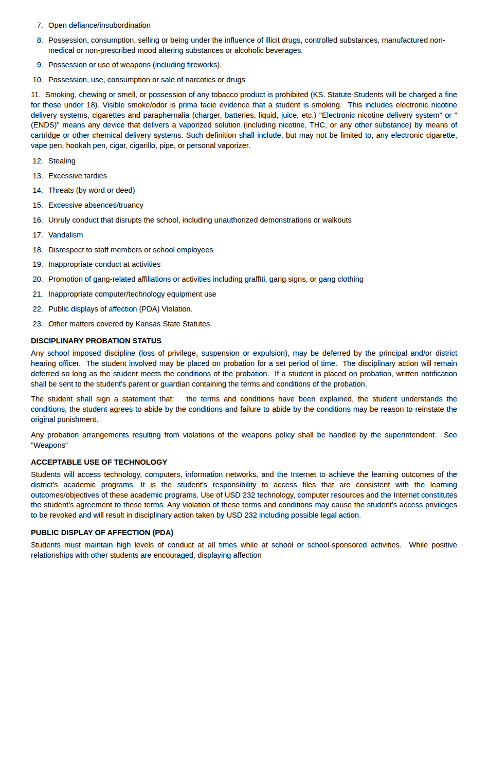Open defiance/insubordination
Possession, consumption, selling or being under the influence of illicit drugs, controlled substances, manufactured non-medical or non-prescribed mood altering substances or alcoholic beverages.
Possession or use of weapons (including fireworks).
Possession, use, consumption or sale of narcotics or drugs
11. Smoking, chewing or smell, or possession of any tobacco product is prohibited (KS. Statute-Students will be charged a fine for those under 18). Visible smoke/odor is prima facie evidence that a student is smoking. This includes electronic nicotine delivery systems, cigarettes and paraphernalia (charger, batteries, liquid, juice, etc.) "Electronic nicotine delivery system" or "(ENDS)" means any device that delivers a vaporized solution (including nicotine, THC, or any other substance) by means of cartridge or other chemical delivery systems. Such definition shall include, but may not be limited to, any electronic cigarette, vape pen, hookah pen, cigar, cigarillo, pipe, or personal vaporizer.
Stealing
Excessive tardies
Threats (by word or deed)
Excessive absences/truancy
Unruly conduct that disrupts the school, including unauthorized demonstrations or walkouts
Vandalism
Disrespect to staff members or school employees
Inappropriate conduct at activities
Promotion of gang-related affiliations or activities including graffiti, gang signs, or gang clothing
Inappropriate computer/technology equipment use
Public displays of affection (PDA) Violation.
Other matters covered by Kansas State Statutes.
Disciplinary Probation Status
Any school imposed discipline (loss of privilege, suspension or expulsion), may be deferred by the principal and/or district hearing officer. The student involved may be placed on probation for a set period of time. The disciplinary action will remain deferred so long as the student meets the conditions of the probation. If a student is placed on probation, written notification shall be sent to the student's parent or guardian containing the terms and conditions of the probation.
The student shall sign a statement that: the terms and conditions have been explained, the student understands the conditions, the student agrees to abide by the conditions and failure to abide by the conditions may be reason to reinstate the original punishment.
Any probation arrangements resulting from violations of the weapons policy shall be handled by the superintendent. See "Weapons"
Acceptable Use of Technology
Students will access technology, computers, information networks, and the Internet to achieve the learning outcomes of the district's academic programs. It is the student's responsibility to access files that are consistent with the learning outcomes/objectives of these academic programs. Use of USD 232 technology, computer resources and the Internet constitutes the student's agreement to these terms. Any violation of these terms and conditions may cause the student's access privileges to be revoked and will result in disciplinary action taken by USD 232 including possible legal action.
Public Display of Affection (PDA)
Students must maintain high levels of conduct at all times while at school or school-sponsored activities. While positive relationships with other students are encouraged, displaying affection